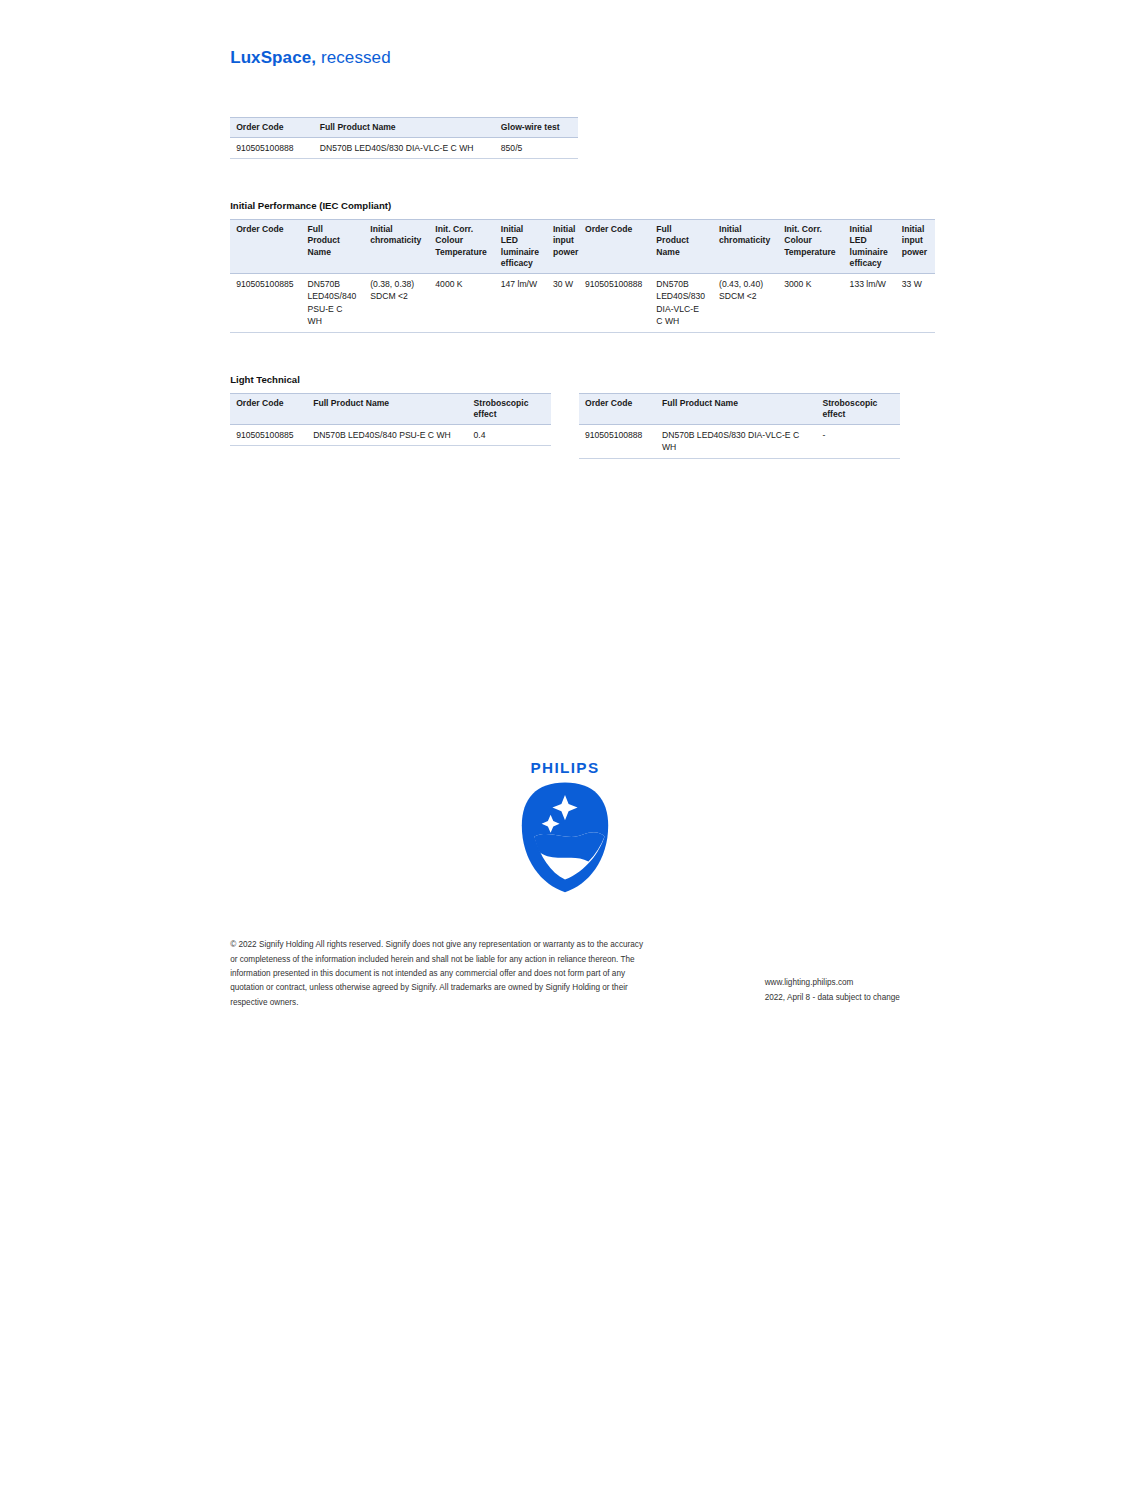LuxSpace, recessed
| Order Code | Full Product Name | Glow-wire test |
| --- | --- | --- |
| 910505100888 | DN570B LED40S/830 DIA-VLC-E C WH | 850/5 |
Initial Performance (IEC Compliant)
| Order Code | Full Product Name | Initial chromaticity | Init. Corr. Colour Temperature | Initial LED luminaire efficacy | Initial input power |
| --- | --- | --- | --- | --- | --- |
| 910505100885 | DN570B LED40S/840 PSU-E C WH | (0.38, 0.38) SDCM <2 | 4000 K | 147 lm/W | 30 W |
| Order Code | Full Product Name | Initial chromaticity | Init. Corr. Colour Temperature | Initial LED luminaire efficacy | Initial input power |
| --- | --- | --- | --- | --- | --- |
| 910505100888 | DN570B LED40S/830 DIA-VLC-E C WH | (0.43, 0.40) SDCM <2 | 3000 K | 133 lm/W | 33 W |
Light Technical
| Order Code | Full Product Name | Stroboscopic effect |
| --- | --- | --- |
| 910505100885 | DN570B LED40S/840 PSU-E C WH | 0.4 |
| Order Code | Full Product Name | Stroboscopic effect |
| --- | --- | --- |
| 910505100888 | DN570B LED40S/830 DIA-VLC-E C WH | - |
PHILIPS
© 2022 Signify Holding All rights reserved. Signify does not give any representation or warranty as to the accuracy or completeness of the information included herein and shall not be liable for any action in reliance thereon. The information presented in this document is not intended as any commercial offer and does not form part of any quotation or contract, unless otherwise agreed by Signify. All trademarks are owned by Signify Holding or their respective owners.
www.lighting.philips.com
2022, April 8 - data subject to change